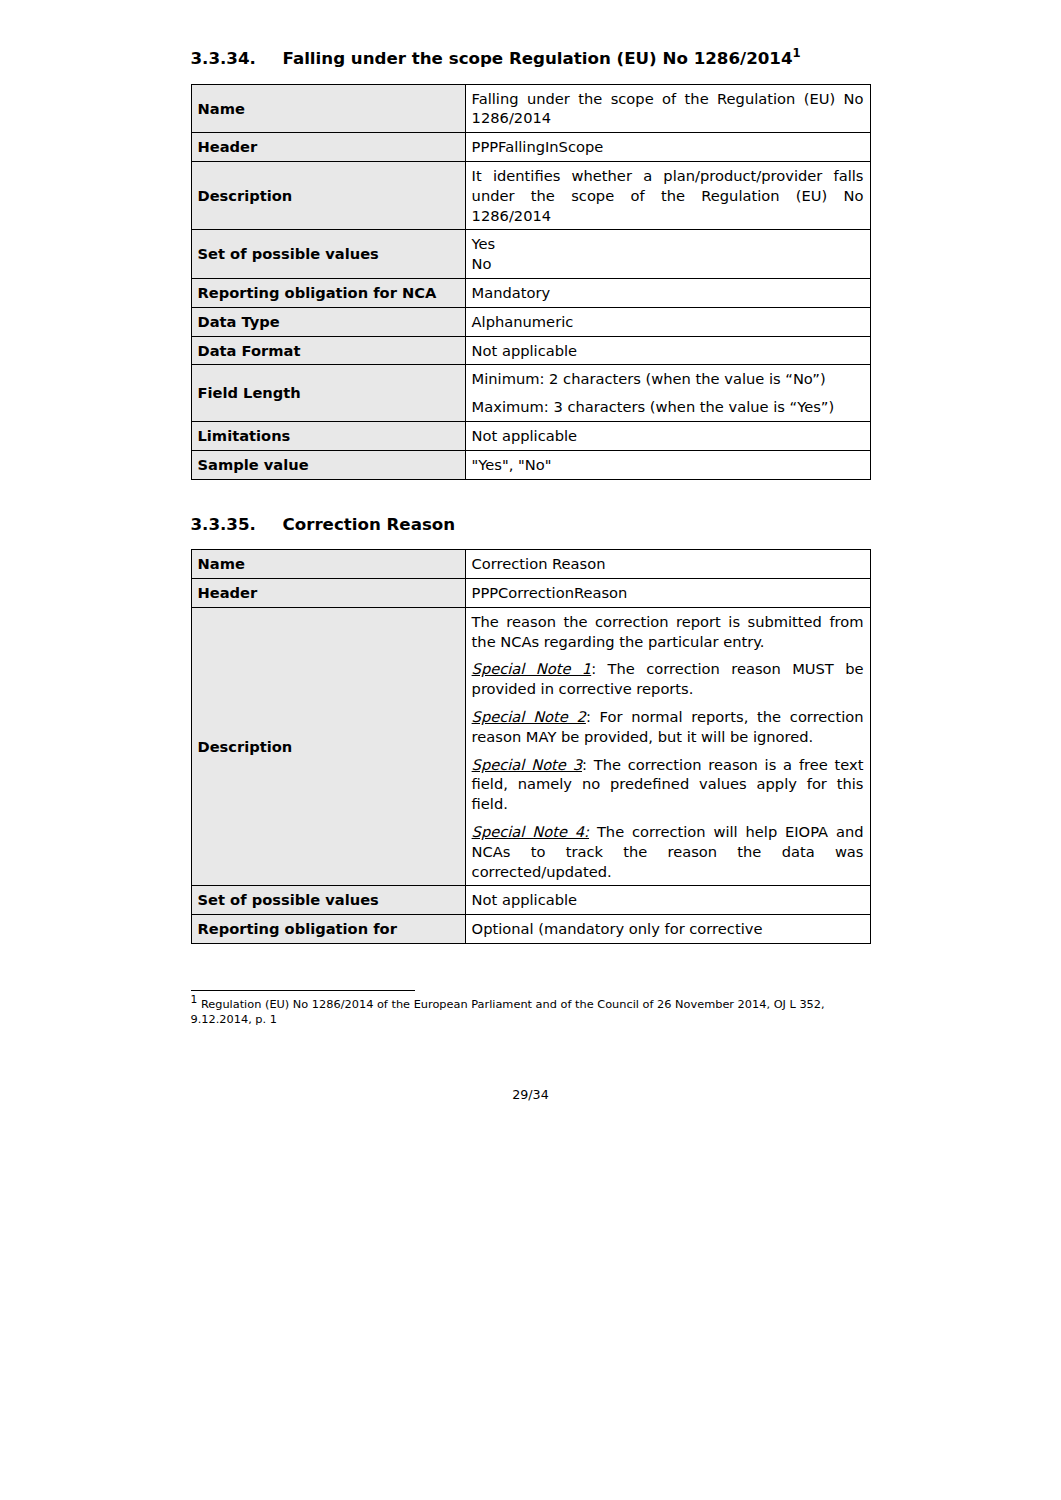3.3.34. Falling under the scope Regulation (EU) No 1286/20141
| Name | Falling under the scope of the Regulation (EU) No 1286/2014 |
| Header | PPPFallingInScope |
| Description | It identifies whether a plan/product/provider falls under the scope of the Regulation (EU) No 1286/2014 |
| Set of possible values | Yes No |
| Reporting obligation for NCA | Mandatory |
| Data Type | Alphanumeric |
| Data Format | Not applicable |
| Field Length | Minimum: 2 characters (when the value is “No”) Maximum: 3 characters (when the value is “Yes”) |
| Limitations | Not applicable |
| Sample value | "Yes", "No" |
3.3.35. Correction Reason
| Name | Correction Reason |
| Header | PPPCorrectionReason |
| Description | The reason the correction report is submitted from the NCAs regarding the particular entry. Special Note 1 : The correction reason MUST be provided in corrective reports. Special Note 2 : For normal reports, the correction reason MAY be provided, but it will be ignored. Special Note 3 : The correction reason is a free text field, namely no predefined values apply for this field. Special Note 4: The correction will help EIOPA and NCAs to track the reason the data was corrected/updated. |
| Set of possible values | Not applicable |
| Reporting obligation for | Optional (mandatory only for corrective |
1 Regulation (EU) No 1286/2014 of the European Parliament and of the Council of 26 November 2014, OJ L 352, 9.12.2014, p. 1
29/34